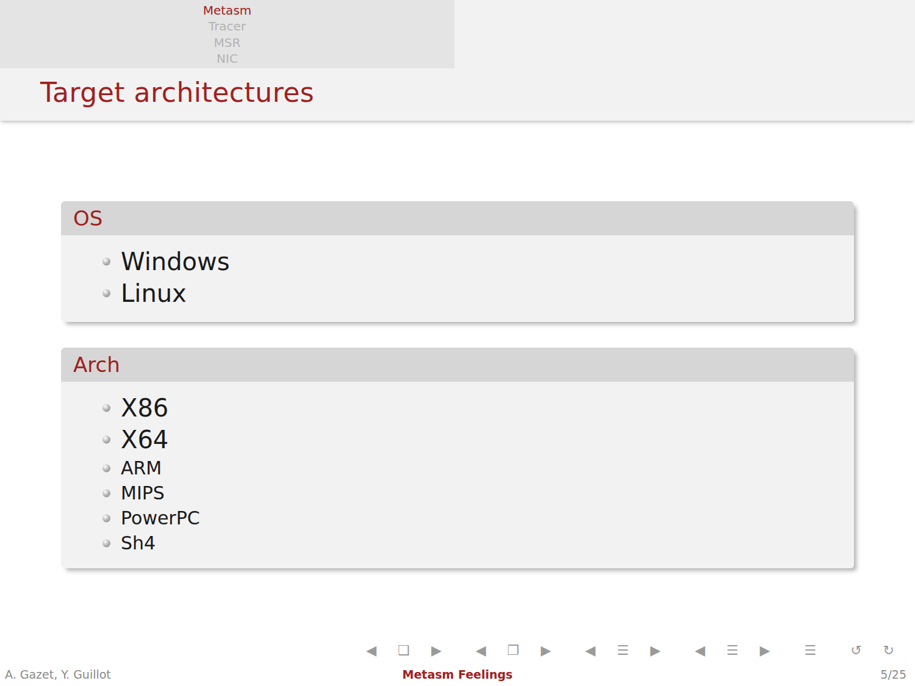Metasm
Tracer
MSR
NIC
Target architectures
OS
Windows
Linux
Arch
X86
X64
ARM
MIPS
PowerPC
Sh4
◀ ❑ ▶ ◀ ❐ ▶ ◀ ☰ ▶ ◀ ☰ ▶ ☰ ↺ ↻
A. Gazet, Y. Guillot
Metasm Feelings
5/25